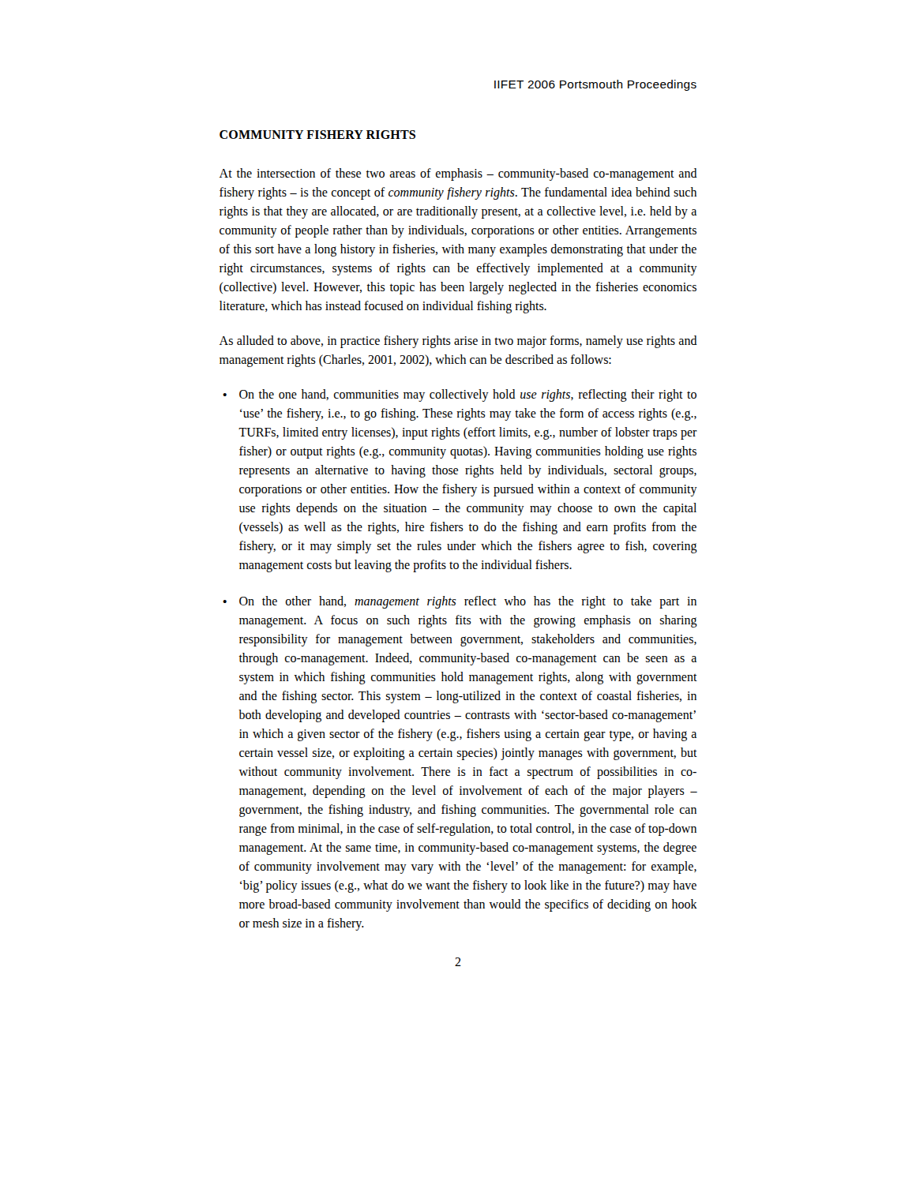IIFET 2006 Portsmouth Proceedings
COMMUNITY FISHERY RIGHTS
At the intersection of these two areas of emphasis – community-based co-management and fishery rights – is the concept of community fishery rights. The fundamental idea behind such rights is that they are allocated, or are traditionally present, at a collective level, i.e. held by a community of people rather than by individuals, corporations or other entities. Arrangements of this sort have a long history in fisheries, with many examples demonstrating that under the right circumstances, systems of rights can be effectively implemented at a community (collective) level. However, this topic has been largely neglected in the fisheries economics literature, which has instead focused on individual fishing rights.
As alluded to above, in practice fishery rights arise in two major forms, namely use rights and management rights (Charles, 2001, 2002), which can be described as follows:
On the one hand, communities may collectively hold use rights, reflecting their right to ‘use’ the fishery, i.e., to go fishing. These rights may take the form of access rights (e.g., TURFs, limited entry licenses), input rights (effort limits, e.g., number of lobster traps per fisher) or output rights (e.g., community quotas). Having communities holding use rights represents an alternative to having those rights held by individuals, sectoral groups, corporations or other entities. How the fishery is pursued within a context of community use rights depends on the situation – the community may choose to own the capital (vessels) as well as the rights, hire fishers to do the fishing and earn profits from the fishery, or it may simply set the rules under which the fishers agree to fish, covering management costs but leaving the profits to the individual fishers.
On the other hand, management rights reflect who has the right to take part in management. A focus on such rights fits with the growing emphasis on sharing responsibility for management between government, stakeholders and communities, through co-management. Indeed, community-based co-management can be seen as a system in which fishing communities hold management rights, along with government and the fishing sector. This system – long-utilized in the context of coastal fisheries, in both developing and developed countries – contrasts with ‘sector-based co-management’ in which a given sector of the fishery (e.g., fishers using a certain gear type, or having a certain vessel size, or exploiting a certain species) jointly manages with government, but without community involvement. There is in fact a spectrum of possibilities in co-management, depending on the level of involvement of each of the major players – government, the fishing industry, and fishing communities. The governmental role can range from minimal, in the case of self-regulation, to total control, in the case of top-down management. At the same time, in community-based co-management systems, the degree of community involvement may vary with the ‘level’ of the management: for example, ‘big’ policy issues (e.g., what do we want the fishery to look like in the future?) may have more broad-based community involvement than would the specifics of deciding on hook or mesh size in a fishery.
2